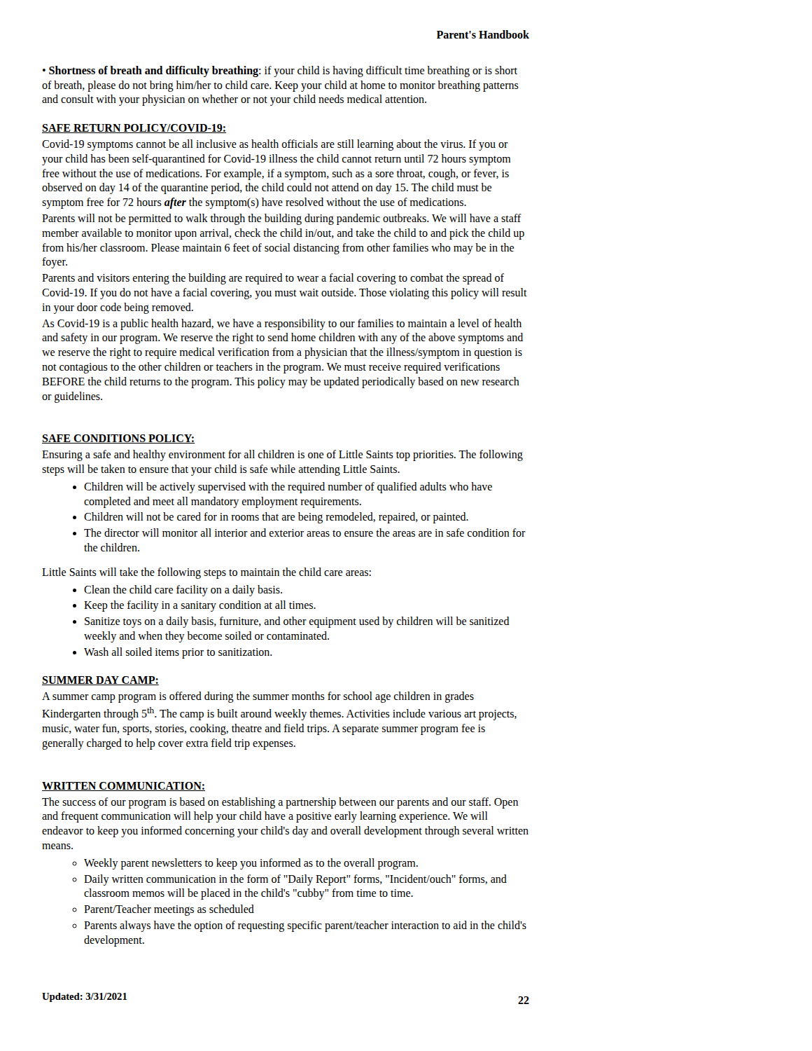Parent's Handbook
• Shortness of breath and difficulty breathing: if your child is having difficult time breathing or is short of breath, please do not bring him/her to child care. Keep your child at home to monitor breathing patterns and consult with your physician on whether or not your child needs medical attention.
SAFE RETURN POLICY/COVID-19:
Covid-19 symptoms cannot be all inclusive as health officials are still learning about the virus. If you or your child has been self-quarantined for Covid-19 illness the child cannot return until 72 hours symptom free without the use of medications. For example, if a symptom, such as a sore throat, cough, or fever, is observed on day 14 of the quarantine period, the child could not attend on day 15. The child must be symptom free for 72 hours after the symptom(s) have resolved without the use of medications.
Parents will not be permitted to walk through the building during pandemic outbreaks. We will have a staff member available to monitor upon arrival, check the child in/out, and take the child to and pick the child up from his/her classroom. Please maintain 6 feet of social distancing from other families who may be in the foyer.
Parents and visitors entering the building are required to wear a facial covering to combat the spread of Covid-19. If you do not have a facial covering, you must wait outside. Those violating this policy will result in your door code being removed.
As Covid-19 is a public health hazard, we have a responsibility to our families to maintain a level of health and safety in our program. We reserve the right to send home children with any of the above symptoms and we reserve the right to require medical verification from a physician that the illness/symptom in question is not contagious to the other children or teachers in the program. We must receive required verifications BEFORE the child returns to the program. This policy may be updated periodically based on new research or guidelines.
SAFE CONDITIONS POLICY:
Ensuring a safe and healthy environment for all children is one of Little Saints top priorities. The following steps will be taken to ensure that your child is safe while attending Little Saints.
Children will be actively supervised with the required number of qualified adults who have completed and meet all mandatory employment requirements.
Children will not be cared for in rooms that are being remodeled, repaired, or painted.
The director will monitor all interior and exterior areas to ensure the areas are in safe condition for the children.
Little Saints will take the following steps to maintain the child care areas:
Clean the child care facility on a daily basis.
Keep the facility in a sanitary condition at all times.
Sanitize toys on a daily basis, furniture, and other equipment used by children will be sanitized weekly and when they become soiled or contaminated.
Wash all soiled items prior to sanitization.
SUMMER DAY CAMP:
A summer camp program is offered during the summer months for school age children in grades Kindergarten through 5th. The camp is built around weekly themes. Activities include various art projects, music, water fun, sports, stories, cooking, theatre and field trips. A separate summer program fee is generally charged to help cover extra field trip expenses.
WRITTEN COMMUNICATION:
The success of our program is based on establishing a partnership between our parents and our staff. Open and frequent communication will help your child have a positive early learning experience. We will endeavor to keep you informed concerning your child's day and overall development through several written means.
Weekly parent newsletters to keep you informed as to the overall program.
Daily written communication in the form of "Daily Report" forms, "Incident/ouch" forms, and classroom memos will be placed in the child's "cubby" from time to time.
Parent/Teacher meetings as scheduled
Parents always have the option of requesting specific parent/teacher interaction to aid in the child's development.
Updated: 3/31/2021
22